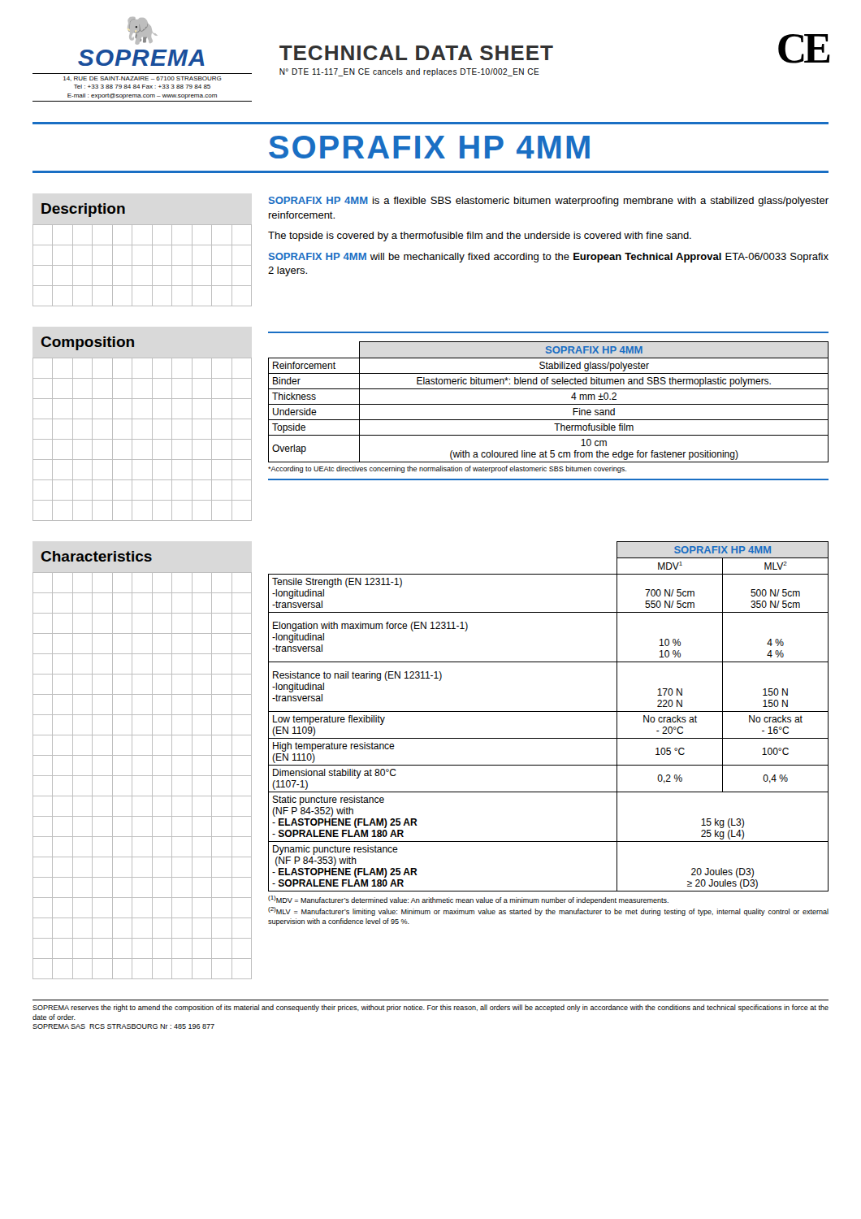🐘
SOPREMA
14, RUE DE SAINT-NAZAIRE – 67100 STRASBOURG
Tel : +33 3 88 79 84 84 Fax : +33 3 88 79 84 85
E-mail : export@soprema.com – www.soprema.com
TECHNICAL DATA SHEET
N° DTE 11-117_EN CE cancels and replaces DTE-10/002_EN CE
CE
SOPRAFIX HP 4MM
Description
SOPRAFIX HP 4MM is a flexible SBS elastomeric bitumen waterproofing membrane with a stabilized glass/polyester reinforcement.
The topside is covered by a thermofusible film and the underside is covered with fine sand.
SOPRAFIX HP 4MM will be mechanically fixed according to the European Technical Approval ETA-06/0033 Soprafix 2 layers.
Composition
| | SOPRAFIX HP 4MM |
| Reinforcement | Stabilized glass/polyester |
| Binder | Elastomeric bitumen*: blend of selected bitumen and SBS thermoplastic polymers. |
| Thickness | 4 mm ±0.2 |
| Underside | Fine sand |
| Topside | Thermofusible film |
| Overlap | 10 cm (with a coloured line at 5 cm from the edge for fastener positioning) |
*According to UEAtc directives concerning the normalisation of waterproof elastomeric SBS bitumen coverings.
Characteristics
| | SOPRAFIX HP 4MM |
| | MDV 1 | MLV 2 |
| Tensile Strength (EN 12311-1) -longitudinal -transversal | 700 N/ 5cm 550 N/ 5cm | 500 N/ 5cm 350 N/ 5cm |
| Elongation with maximum force (EN 12311-1) -longitudinal -transversal | 10 % 10 % | 4 % 4 % |
| Resistance to nail tearing (EN 12311-1) -longitudinal -transversal | 170 N 220 N | 150 N 150 N |
| Low temperature flexibility (EN 1109) | No cracks at - 20°C | No cracks at - 16°C |
| High temperature resistance (EN 1110) | 105 °C | 100°C |
| Dimensional stability at 80°C (1107-1) | 0,2 % | 0,4 % |
| Static puncture resistance (NF P 84-352) with - ELASTOPHENE (FLAM) 25 AR - SOPRALENE FLAM 180 AR | 15 kg (L3) 25 kg (L4) |
| Dynamic puncture resistance (NF P 84-353) with - ELASTOPHENE (FLAM) 25 AR - SOPRALENE FLAM 180 AR | 20 Joules (D3) ≥ 20 Joules (D3) |
(1)MDV = Manufacturer’s determined value: An arithmetic mean value of a minimum number of independent measurements.
(2)MLV = Manufacturer’s limiting value: Minimum or maximum value as started by the manufacturer to be met during testing of type, internal quality control or external supervision with a confidence level of 95 %.
SOPREMA reserves the right to amend the composition of its material and consequently their prices, without prior notice. For this reason, all orders will be accepted only in accordance with the conditions and technical specifications in force at the date of order.
SOPREMA SAS RCS STRASBOURG Nr : 485 196 877